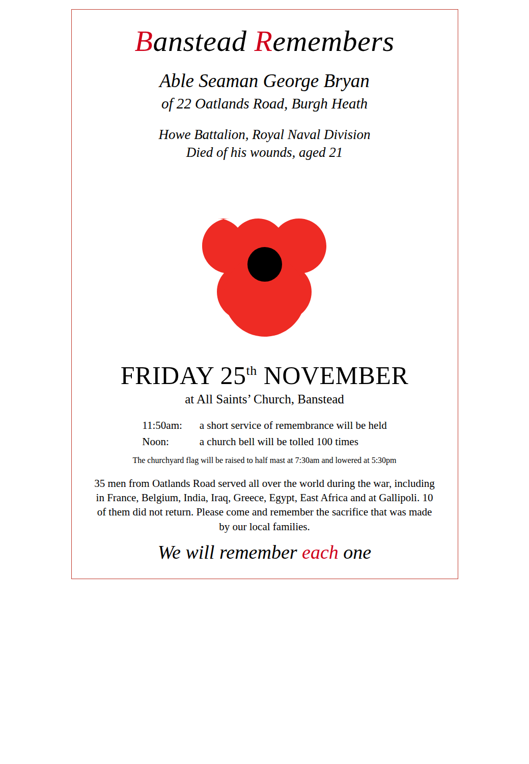Banstead Remembers
Able Seaman George Bryan
of 22 Oatlands Road, Burgh Heath
Howe Battalion, Royal Naval Division
Died of his wounds, aged 21
FRIDAY 25th NOVEMBER
at All Saints’ Church, Banstead
| 11:50am: | a short service of remembrance will be held |
| Noon: | a church bell will be tolled 100 times |
The churchyard flag will be raised to half mast at 7:30am and lowered at 5:30pm
35 men from Oatlands Road served all over the world during the war, including in France, Belgium, India, Iraq, Greece, Egypt, East Africa and at Gallipoli. 10 of them did not return. Please come and remember the sacrifice that was made by our local families.
We will remember each one